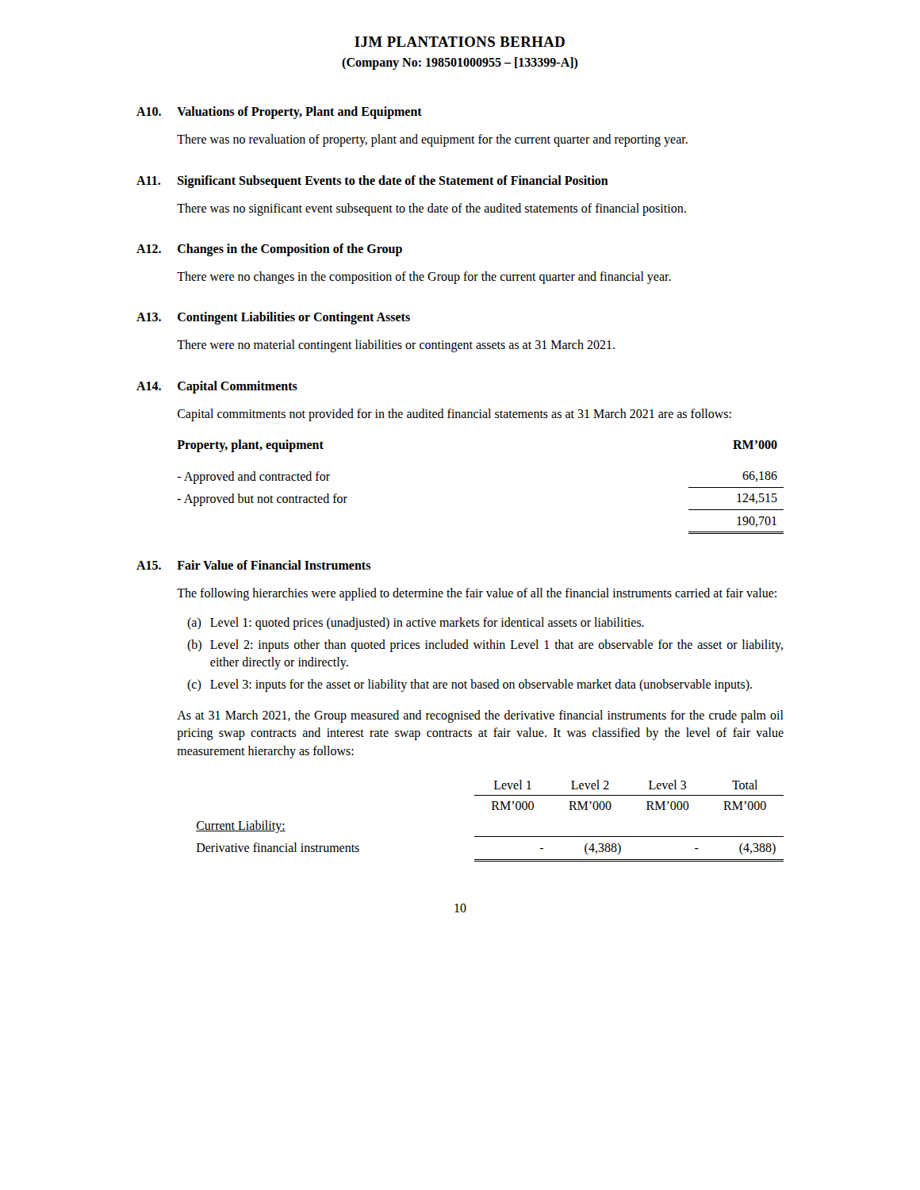IJM PLANTATIONS BERHAD
(Company No: 198501000955 – [133399-A])
A10. Valuations of Property, Plant and Equipment
There was no revaluation of property, plant and equipment for the current quarter and reporting year.
A11. Significant Subsequent Events to the date of the Statement of Financial Position
There was no significant event subsequent to the date of the audited statements of financial position.
A12. Changes in the Composition of the Group
There were no changes in the composition of the Group for the current quarter and financial year.
A13. Contingent Liabilities or Contingent Assets
There were no material contingent liabilities or contingent assets as at 31 March 2021.
A14. Capital Commitments
Capital commitments not provided for in the audited financial statements as at 31 March 2021 are as follows:
| Property, plant, equipment | RM’000 |
| - Approved and contracted for | 66,186 |
| - Approved but not contracted for | 124,515 |
| | 190,701 |
A15. Fair Value of Financial Instruments
The following hierarchies were applied to determine the fair value of all the financial instruments carried at fair value:
(a) Level 1: quoted prices (unadjusted) in active markets for identical assets or liabilities.
(b) Level 2: inputs other than quoted prices included within Level 1 that are observable for the asset or liability, either directly or indirectly.
(c) Level 3: inputs for the asset or liability that are not based on observable market data (unobservable inputs).
As at 31 March 2021, the Group measured and recognised the derivative financial instruments for the crude palm oil pricing swap contracts and interest rate swap contracts at fair value. It was classified by the level of fair value measurement hierarchy as follows:
| | Level 1 | Level 2 | Level 3 | Total |
| | RM’000 | RM’000 | RM’000 | RM’000 |
| Current Liability: | | | | |
| Derivative financial instruments | - | (4,388) | - | (4,388) |
10